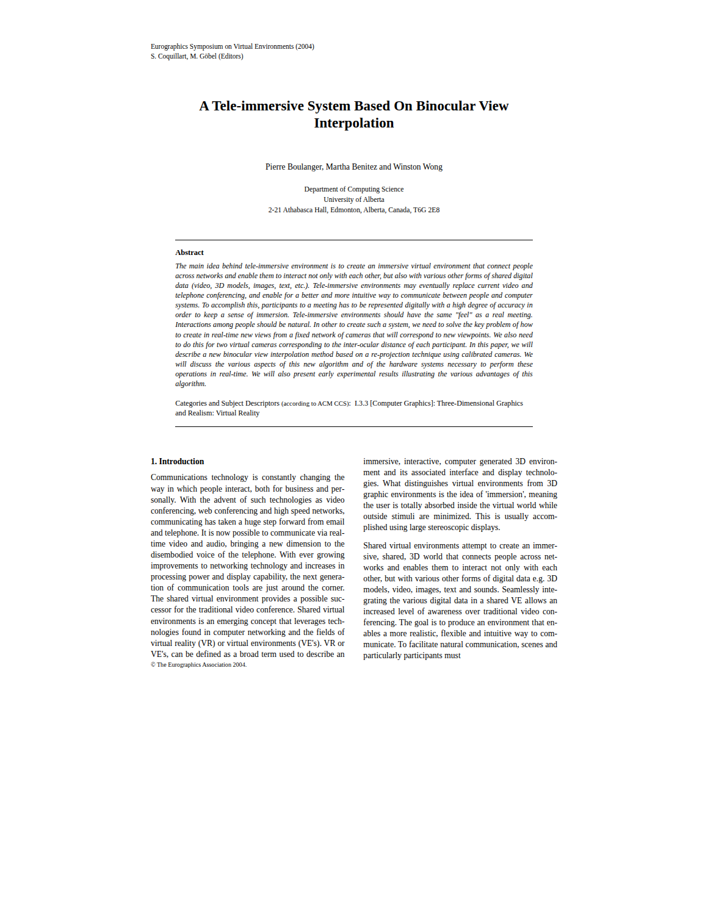Eurographics Symposium on Virtual Environments (2004)
S. Coquillart, M. Göbel (Editors)
A Tele-immersive System Based On Binocular View
Interpolation
Pierre Boulanger, Martha Benitez and Winston Wong
Department of Computing Science
University of Alberta
2-21 Athabasca Hall, Edmonton, Alberta, Canada, T6G 2E8
Abstract
The main idea behind tele-immersive environment is to create an immersive virtual environment that connect people across networks and enable them to interact not only with each other, but also with various other forms of shared digital data (video, 3D models, images, text, etc.). Tele-immersive environments may eventually replace current video and telephone conferencing, and enable for a better and more intuitive way to communicate between people and computer systems. To accomplish this, participants to a meeting has to be represented digitally with a high degree of accuracy in order to keep a sense of immersion. Tele-immersive environments should have the same "feel" as a real meeting. Interactions among people should be natural. In other to create such a system, we need to solve the key problem of how to create in real-time new views from a fixed network of cameras that will correspond to new viewpoints. We also need to do this for two virtual cameras corresponding to the inter-ocular distance of each participant. In this paper, we will describe a new binocular view interpolation method based on a re-projection technique using calibrated cameras. We will discuss the various aspects of this new algorithm and of the hardware systems necessary to perform these operations in real-time. We will also present early experimental results illustrating the various advantages of this algorithm.
Categories and Subject Descriptors (according to ACM CCS): I.3.3 [Computer Graphics]: Three-Dimensional Graphics and Realism: Virtual Reality
1. Introduction
Communications technology is constantly changing the way in which people interact, both for business and personally. With the advent of such technologies as video conferencing, web conferencing and high speed networks, communicating has taken a huge step forward from email and telephone. It is now possible to communicate via real-time video and audio, bringing a new dimension to the disembodied voice of the telephone. With ever growing improvements to networking technology and increases in processing power and display capability, the next generation of communication tools are just around the corner. The shared virtual environment provides a possible successor for the traditional video conference. Shared virtual environments is an emerging concept that leverages technologies found in computer networking and the fields of virtual reality (VR) or virtual environments (VE's). VR or VE's, can be defined as a broad term used to describe an immersive, interactive, computer generated 3D environment and its associated interface and display technologies. What distinguishes virtual environments from 3D graphic environments is the idea of 'immersion', meaning the user is totally absorbed inside the virtual world while outside stimuli are minimized. This is usually accomplished using large stereoscopic displays.
Shared virtual environments attempt to create an immersive, shared, 3D world that connects people across networks and enables them to interact not only with each other, but with various other forms of digital data e.g. 3D models, video, images, text and sounds. Seamlessly integrating the various digital data in a shared VE allows an increased level of awareness over traditional video conferencing. The goal is to produce an environment that enables a more realistic, flexible and intuitive way to communicate. To facilitate natural communication, scenes and particularly participants must
© The Eurographics Association 2004.